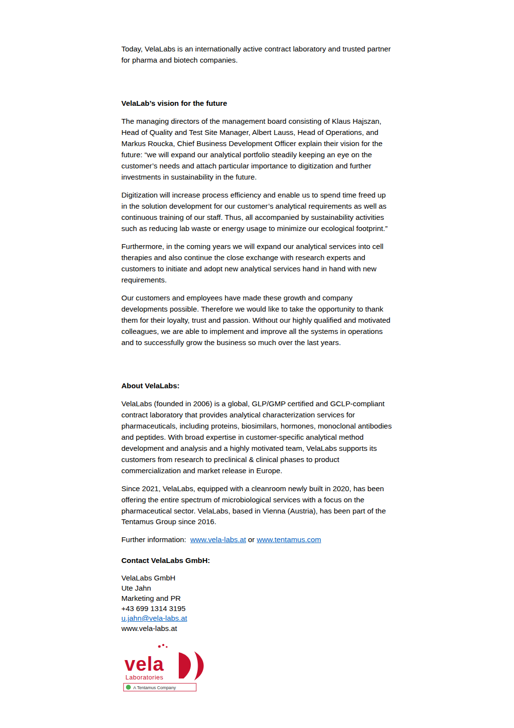Today, VelaLabs is an internationally active contract laboratory and trusted partner for pharma and biotech companies.
VelaLab’s vision for the future
The managing directors of the management board consisting of Klaus Hajszan, Head of Quality and Test Site Manager, Albert Lauss, Head of Operations, and Markus Roucka, Chief Business Development Officer explain their vision for the future: “we will expand our analytical portfolio steadily keeping an eye on the customer’s needs and attach particular importance to digitization and further investments in sustainability in the future.
Digitization will increase process efficiency and enable us to spend time freed up in the solution development for our customer’s analytical requirements as well as continuous training of our staff. Thus, all accompanied by sustainability activities such as reducing lab waste or energy usage to minimize our ecological footprint.”
Furthermore, in the coming years we will expand our analytical services into cell therapies and also continue the close exchange with research experts and customers to initiate and adopt new analytical services hand in hand with new requirements.
Our customers and employees have made these growth and company developments possible. Therefore we would like to take the opportunity to thank them for their loyalty, trust and passion. Without our highly qualified and motivated colleagues, we are able to implement and improve all the systems in operations and to successfully grow the business so much over the last years.
About VelaLabs:
VelaLabs (founded in 2006) is a global, GLP/GMP certified and GCLP-compliant contract laboratory that provides analytical characterization services for pharmaceuticals, including proteins, biosimilars, hormones, monoclonal antibodies and peptides. With broad expertise in customer-specific analytical method development and analysis and a highly motivated team, VelaLabs supports its customers from research to preclinical & clinical phases to product commercialization and market release in Europe.
Since 2021, VelaLabs, equipped with a cleanroom newly built in 2020, has been offering the entire spectrum of microbiological services with a focus on the pharmaceutical sector. VelaLabs, based in Vienna (Austria), has been part of the Tentamus Group since 2016.
Further information: www.vela-labs.at or www.tentamus.com
Contact VelaLabs GmbH:
VelaLabs GmbH
Ute Jahn
Marketing and PR
+43 699 1314 3195
u.jahn@vela-labs.at
www.vela-labs.at
vela Laboratories A Tentamus Company